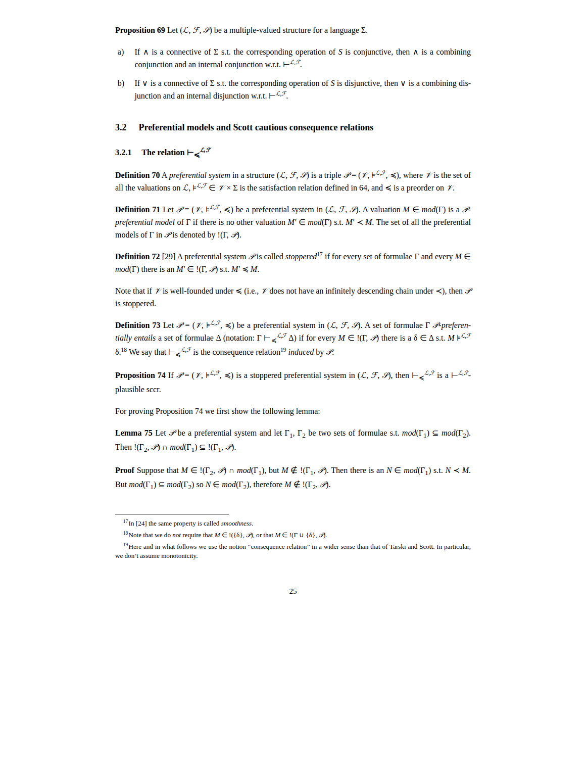Proposition 69 Let (ℒ, ℱ, 𝒮) be a multiple-valued structure for a language Σ.
a) If ∧ is a connective of Σ s.t. the corresponding operation of S is conjunctive, then ∧ is a combining conjunction and an internal conjunction w.r.t. ⊢ℒ,ℱ.
b) If ∨ is a connective of Σ s.t. the corresponding operation of S is disjunctive, then ∨ is a combining disjunction and an internal disjunction w.r.t. ⊢ℒ,ℱ.
3.2 Preferential models and Scott cautious consequence relations
3.2.1 The relation ⊢≼ℒ,ℱ
Definition 70 A preferential system in a structure (ℒ, ℱ, 𝒮) is a triple 𝒫 = (𝒱, ⊧ℒ,ℱ, ≼), where 𝒱 is the set of all the valuations on ℒ, ⊧ℒ,ℱ ∈ 𝒱 × Σ is the satisfaction relation defined in 64, and ≼ is a preorder on 𝒱.
Definition 71 Let 𝒫 = (𝒱, ⊧ℒ,ℱ, ≼) be a preferential system in (ℒ, ℱ, 𝒮). A valuation M ∈ mod(Γ) is a 𝒫-preferential model of Γ if there is no other valuation M′ ∈ mod(Γ) s.t. M′ ≺ M. The set of all the preferential models of Γ in 𝒫 is denoted by !(Γ, 𝒫).
Definition 72 [29] A preferential system 𝒫 is called stoppered17 if for every set of formulae Γ and every M ∈ mod(Γ) there is an M′ ∈ !(Γ, 𝒫) s.t. M′ ≼ M.
Note that if 𝒱 is well-founded under ≼ (i.e., 𝒱 does not have an infinitely descending chain under ≺), then 𝒫 is stoppered.
Definition 73 Let 𝒫 = (𝒱, ⊧ℒ,ℱ, ≼) be a preferential system in (ℒ, ℱ, 𝒮). A set of formulae Γ 𝒫-preferentially entails a set of formulae Δ (notation: Γ ⊢≼ℒ,ℱ Δ) if for every M ∈ !(Γ, 𝒫) there is a δ ∈ Δ s.t. M ⊧ℒ,ℱ δ.18 We say that ⊢≼ℒ,ℱ is the consequence relation19 induced by 𝒫.
Proposition 74 If 𝒫 = (𝒱, ⊧ℒ,ℱ, ≼) is a stoppered preferential system in (ℒ, ℱ, 𝒮), then ⊢≼ℒ,ℱ is a ⊢ℒ,ℱ-plausible sccr.
For proving Proposition 74 we first show the following lemma:
Lemma 75 Let 𝒫 be a preferential system and let Γ1, Γ2 be two sets of formulae s.t. mod(Γ1) ⊆ mod(Γ2). Then !(Γ2, 𝒫) ∩ mod(Γ1) ⊆ !(Γ1, 𝒫).
Proof Suppose that M ∈ !(Γ2, 𝒫) ∩ mod(Γ1), but M ∉ !(Γ1, 𝒫). Then there is an N ∈ mod(Γ1) s.t. N ≺ M. But mod(Γ1) ⊆ mod(Γ2) so N ∈ mod(Γ2), therefore M ∉ !(Γ2, 𝒫).
17In [24] the same property is called smoothness.
18Note that we do not require that M ∈ !({δ}, 𝒫), or that M ∈ !(Γ ∪ {δ}, 𝒫).
19Here and in what follows we use the notion “consequence relation” in a wider sense than that of Tarski and Scott. In particular, we don’t assume monotonicity.
25